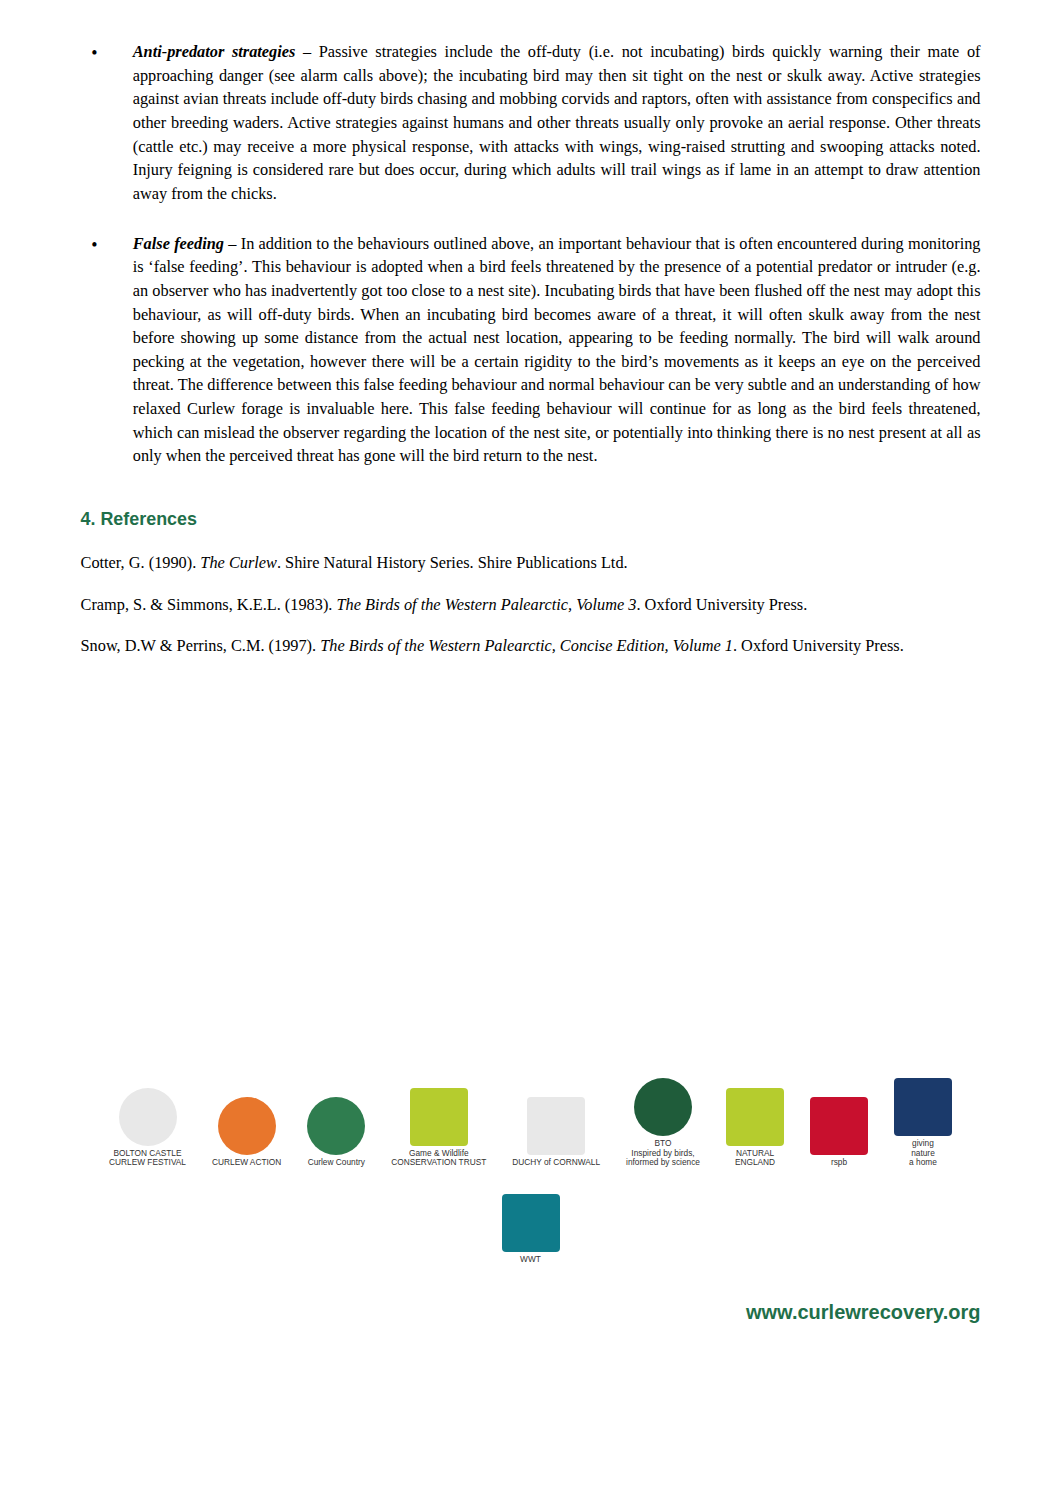Anti-predator strategies – Passive strategies include the off-duty (i.e. not incubating) birds quickly warning their mate of approaching danger (see alarm calls above); the incubating bird may then sit tight on the nest or skulk away. Active strategies against avian threats include off-duty birds chasing and mobbing corvids and raptors, often with assistance from conspecifics and other breeding waders. Active strategies against humans and other threats usually only provoke an aerial response. Other threats (cattle etc.) may receive a more physical response, with attacks with wings, wing-raised strutting and swooping attacks noted. Injury feigning is considered rare but does occur, during which adults will trail wings as if lame in an attempt to draw attention away from the chicks.
False feeding – In addition to the behaviours outlined above, an important behaviour that is often encountered during monitoring is ‘false feeding’. This behaviour is adopted when a bird feels threatened by the presence of a potential predator or intruder (e.g. an observer who has inadvertently got too close to a nest site). Incubating birds that have been flushed off the nest may adopt this behaviour, as will off-duty birds. When an incubating bird becomes aware of a threat, it will often skulk away from the nest before showing up some distance from the actual nest location, appearing to be feeding normally. The bird will walk around pecking at the vegetation, however there will be a certain rigidity to the bird’s movements as it keeps an eye on the perceived threat. The difference between this false feeding behaviour and normal behaviour can be very subtle and an understanding of how relaxed Curlew forage is invaluable here. This false feeding behaviour will continue for as long as the bird feels threatened, which can mislead the observer regarding the location of the nest site, or potentially into thinking there is no nest present at all as only when the perceived threat has gone will the bird return to the nest.
4. References
Cotter, G. (1990). The Curlew. Shire Natural History Series. Shire Publications Ltd.
Cramp, S. & Simmons, K.E.L. (1983). The Birds of the Western Palearctic, Volume 3. Oxford University Press.
Snow, D.W & Perrins, C.M. (1997). The Birds of the Western Palearctic, Concise Edition, Volume 1. Oxford University Press.
BOLTON CASTLE
CURLEW FESTIVAL
CURLEW ACTION
Curlew Country
Game & Wildlife
CONSERVATION TRUST
DUCHY of CORNWALL
BTO
Inspired by birds,
informed by science
NATURAL
ENGLAND
rspb
giving
nature
a home
WWT
www.curlewrecovery.org